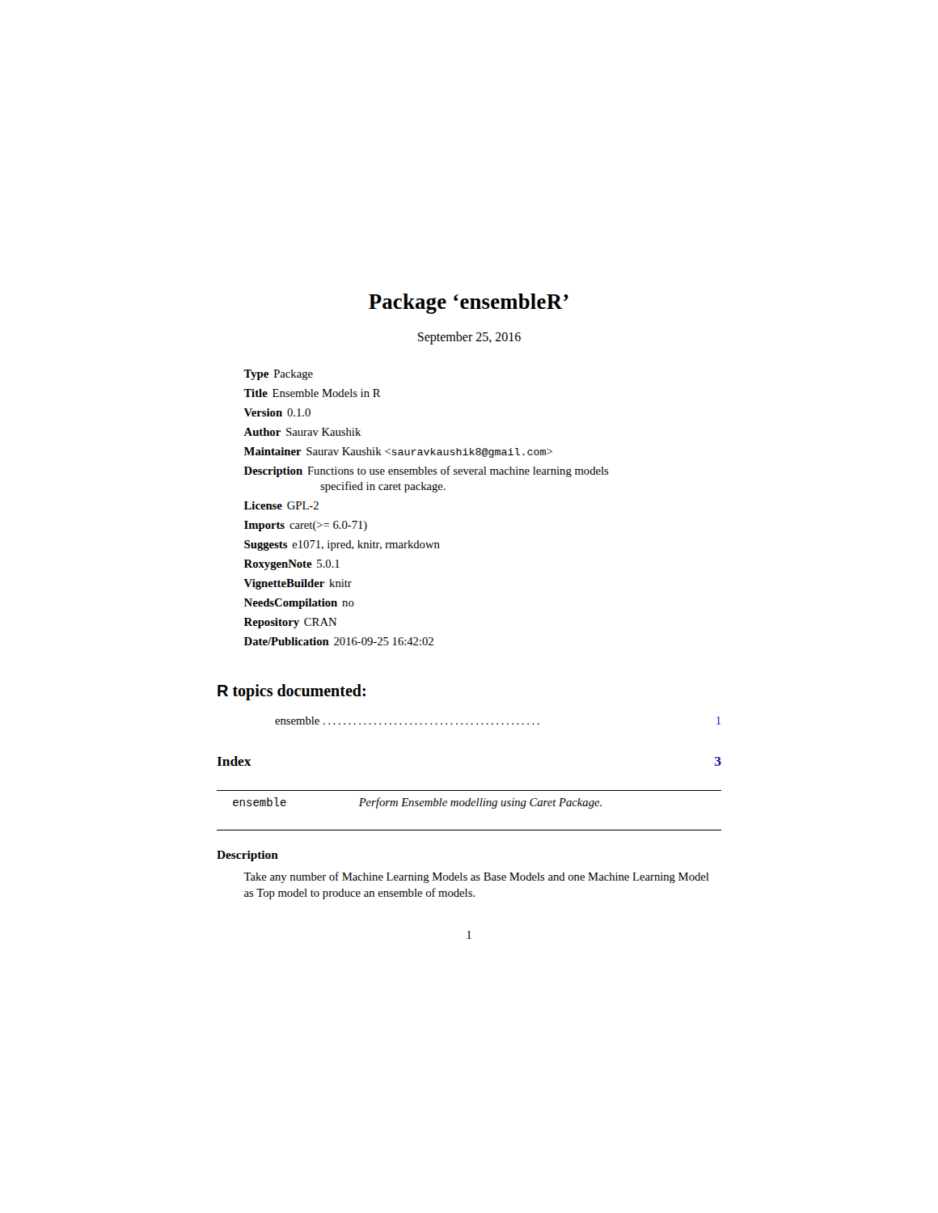Package ‘ensembleR’
September 25, 2016
Type
Package
Title
Ensemble Models in R
Version
0.1.0
Author
Saurav Kaushik
Maintainer
Saurav Kaushik <sauravkaushik8@gmail.com>
Description
Functions to use ensembles of several machine learning models specified in caret package.
License
GPL-2
Imports
caret(>= 6.0-71)
Suggests
e1071, ipred, knitr, rmarkdown
RoxygenNote
5.0.1
VignetteBuilder
knitr
NeedsCompilation
no
Repository
CRAN
Date/Publication
2016-09-25 16:42:02
R topics documented:
ensemble ........................................... 1
Index 3
ensemble Perform Ensemble modelling using Caret Package.
Description
Take any number of Machine Learning Models as Base Models and one Machine Learning Model as Top model to produce an ensemble of models.
1